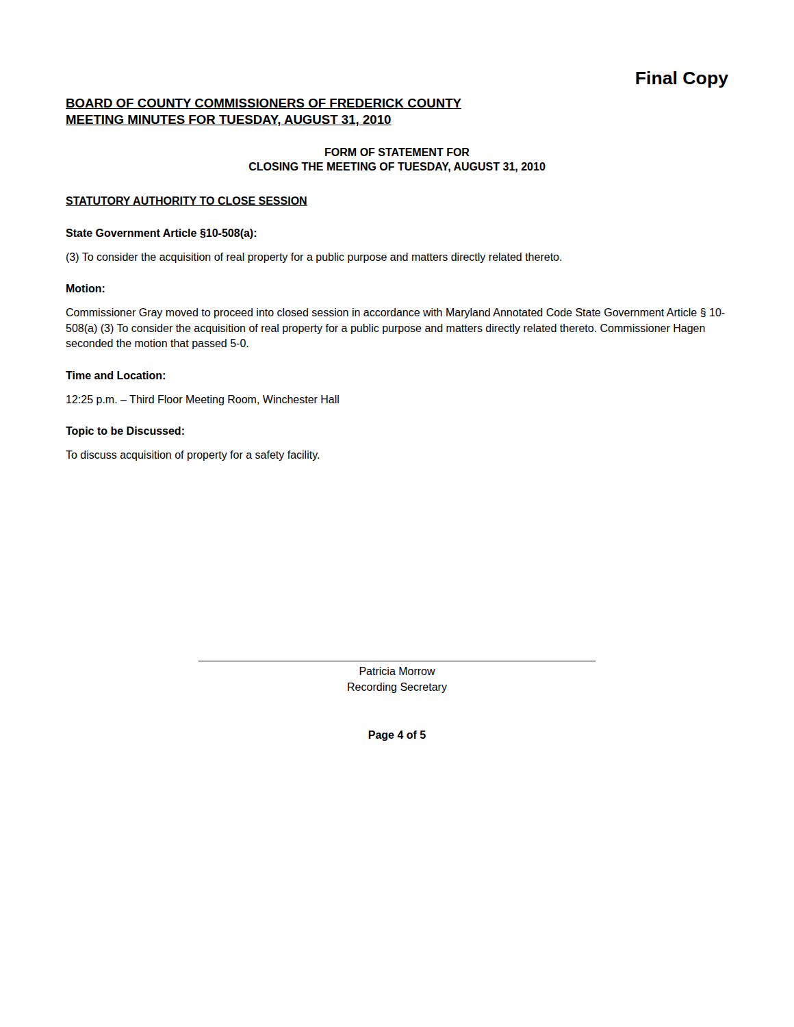Final Copy
BOARD OF COUNTY COMMISSIONERS OF FREDERICK COUNTY
MEETING MINUTES FOR TUESDAY, AUGUST 31, 2010
FORM OF STATEMENT FOR
CLOSING THE MEETING OF TUESDAY, AUGUST 31, 2010
STATUTORY AUTHORITY TO CLOSE SESSION
State Government Article §10-508(a):
(3) To consider the acquisition of real property for a public purpose and matters directly related thereto.
Motion:
Commissioner Gray moved to proceed into closed session in accordance with Maryland Annotated Code State Government Article § 10-508(a) (3) To consider the acquisition of real property for a public purpose and matters directly related thereto. Commissioner Hagen seconded the motion that passed 5-0.
Time and Location:
12:25 p.m. – Third Floor Meeting Room, Winchester Hall
Topic to be Discussed:
To discuss acquisition of property for a safety facility.
Patricia Morrow
Recording Secretary
Page 4 of 5